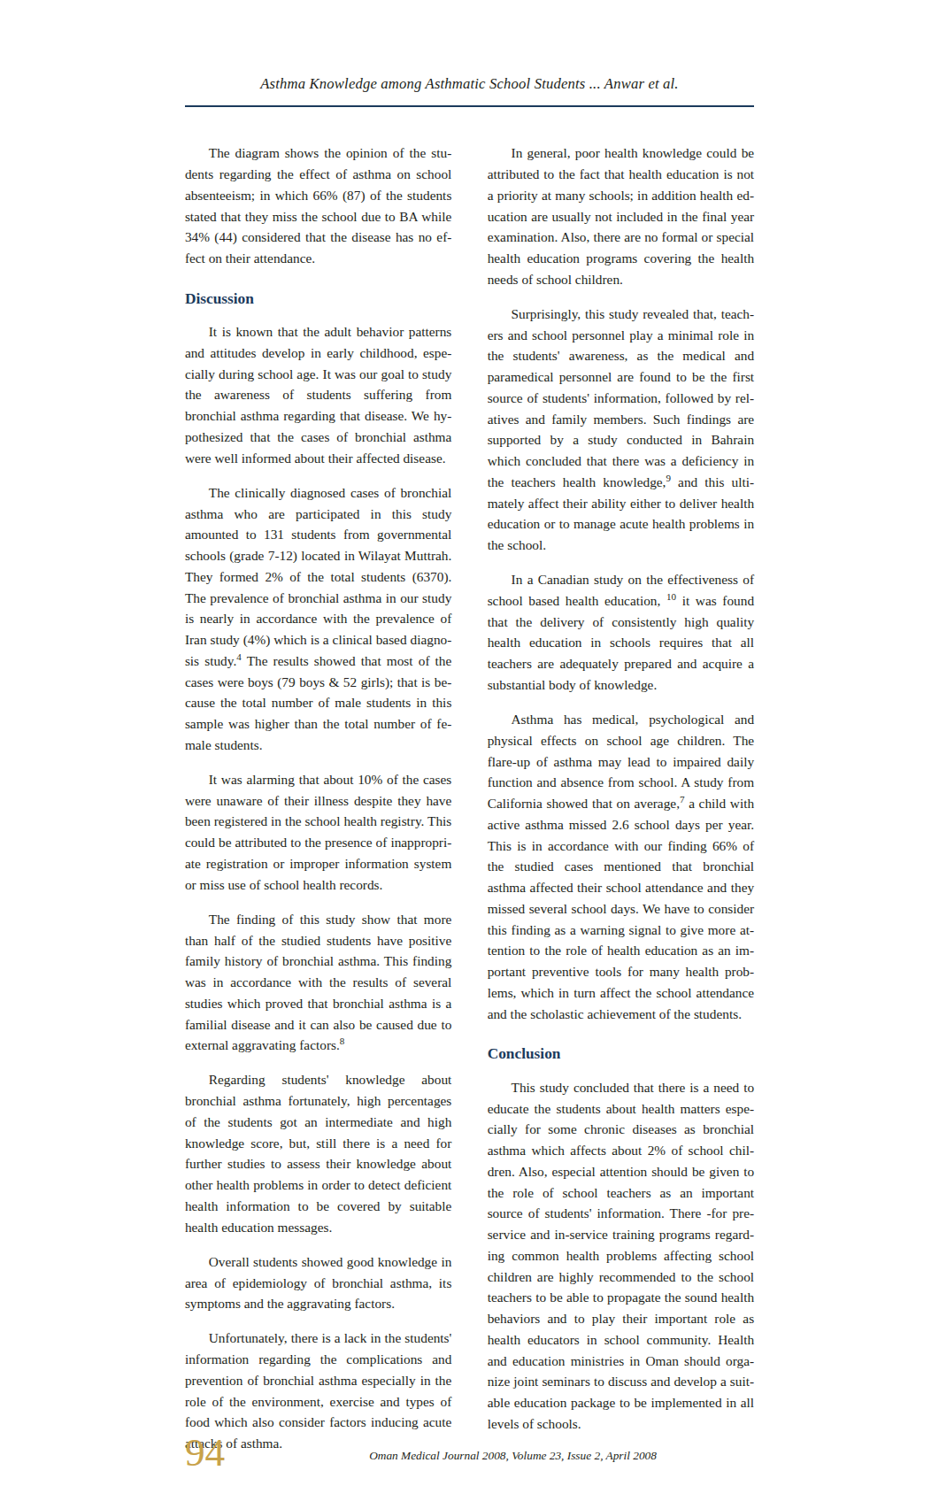Asthma Knowledge among Asthmatic School Students ... Anwar et al.
The diagram shows the opinion of the students regarding the effect of asthma on school absenteeism; in which 66% (87) of the students stated that they miss the school due to BA while 34% (44) considered that the disease has no effect on their attendance.
Discussion
It is known that the adult behavior patterns and attitudes develop in early childhood, especially during school age. It was our goal to study the awareness of students suffering from bronchial asthma regarding that disease. We hypothesized that the cases of bronchial asthma were well informed about their affected disease.
The clinically diagnosed cases of bronchial asthma who are participated in this study amounted to 131 students from governmental schools (grade 7-12) located in Wilayat Muttrah. They formed 2% of the total students (6370). The prevalence of bronchial asthma in our study is nearly in accordance with the prevalence of Iran study (4%) which is a clinical based diagnosis study.4 The results showed that most of the cases were boys (79 boys & 52 girls); that is because the total number of male students in this sample was higher than the total number of female students.
It was alarming that about 10% of the cases were unaware of their illness despite they have been registered in the school health registry. This could be attributed to the presence of inappropriate registration or improper information system or miss use of school health records.
The finding of this study show that more than half of the studied students have positive family history of bronchial asthma. This finding was in accordance with the results of several studies which proved that bronchial asthma is a familial disease and it can also be caused due to external aggravating factors.8
Regarding students' knowledge about bronchial asthma fortunately, high percentages of the students got an intermediate and high knowledge score, but, still there is a need for further studies to assess their knowledge about other health problems in order to detect deficient health information to be covered by suitable health education messages.
Overall students showed good knowledge in area of epidemiology of bronchial asthma, its symptoms and the aggravating factors.
Unfortunately, there is a lack in the students' information regarding the complications and prevention of bronchial asthma especially in the role of the environment, exercise and types of food which also consider factors inducing acute attacks of asthma.
In general, poor health knowledge could be attributed to the fact that health education is not a priority at many schools; in addition health education are usually not included in the final year examination. Also, there are no formal or special health education programs covering the health needs of school children.
Surprisingly, this study revealed that, teachers and school personnel play a minimal role in the students' awareness, as the medical and paramedical personnel are found to be the first source of students' information, followed by relatives and family members. Such findings are supported by a study conducted in Bahrain which concluded that there was a deficiency in the teachers health knowledge,9 and this ultimately affect their ability either to deliver health education or to manage acute health problems in the school.
In a Canadian study on the effectiveness of school based health education, 10 it was found that the delivery of consistently high quality health education in schools requires that all teachers are adequately prepared and acquire a substantial body of knowledge.
Asthma has medical, psychological and physical effects on school age children. The flare-up of asthma may lead to impaired daily function and absence from school. A study from California showed that on average,7 a child with active asthma missed 2.6 school days per year. This is in accordance with our finding 66% of the studied cases mentioned that bronchial asthma affected their school attendance and they missed several school days. We have to consider this finding as a warning signal to give more attention to the role of health education as an important preventive tools for many health problems, which in turn affect the school attendance and the scholastic achievement of the students.
Conclusion
This study concluded that there is a need to educate the students about health matters especially for some chronic diseases as bronchial asthma which affects about 2% of school children. Also, especial attention should be given to the role of school teachers as an important source of students' information. There -for pre-service and in-service training programs regarding common health problems affecting school children are highly recommended to the school teachers to be able to propagate the sound health behaviors and to play their important role as health educators in school community. Health and education ministries in Oman should organize joint seminars to discuss and develop a suitable education package to be implemented in all levels of schools.
94
Oman Medical Journal 2008, Volume 23, Issue 2, April 2008